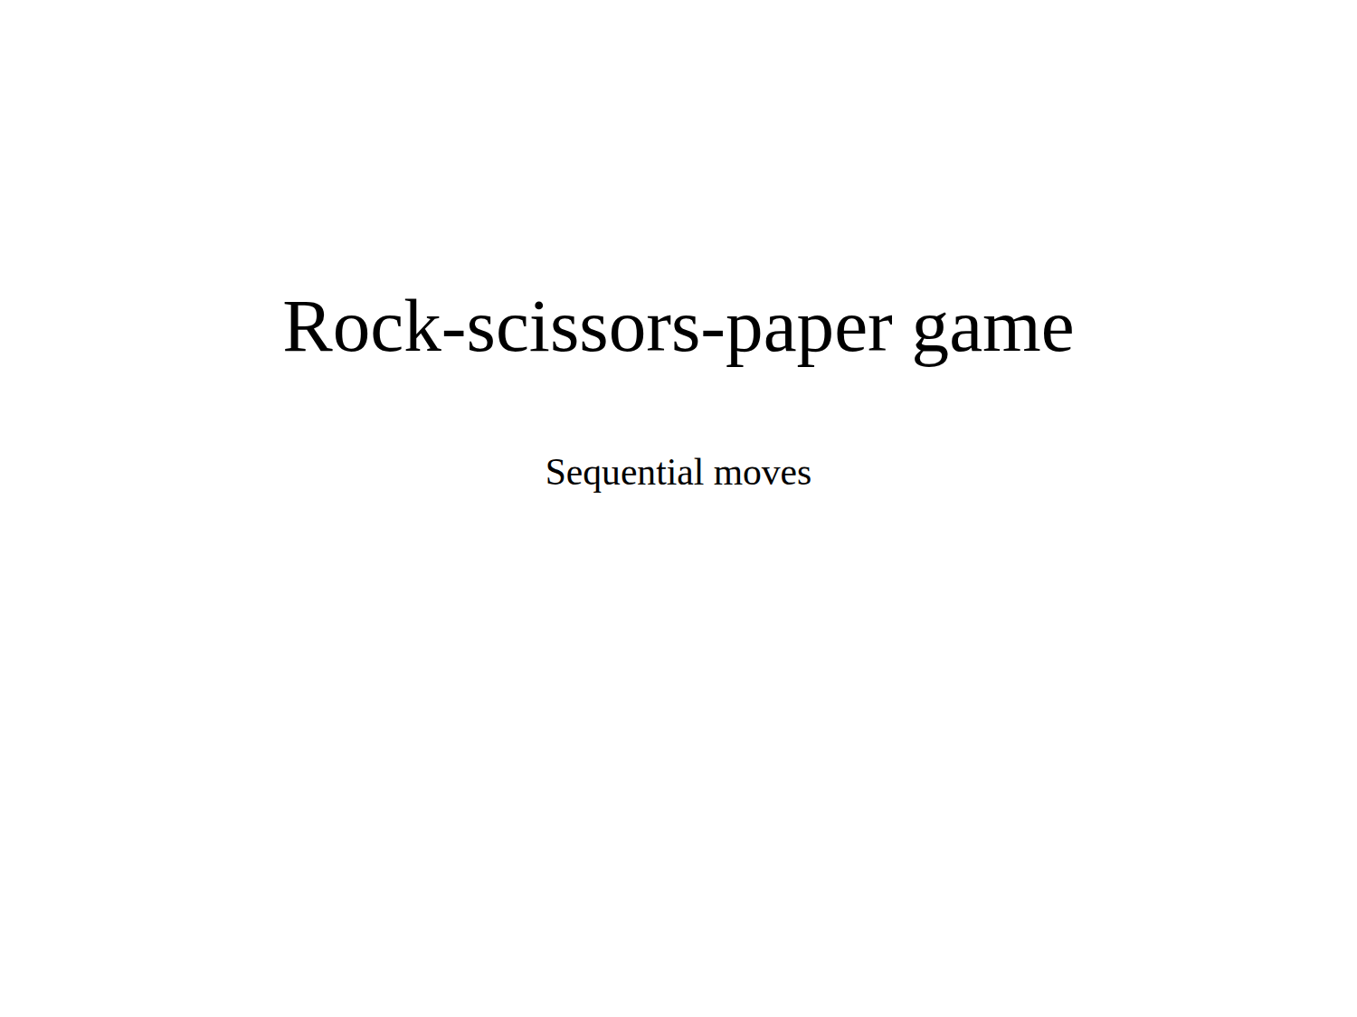Rock-scissors-paper game
Sequential moves